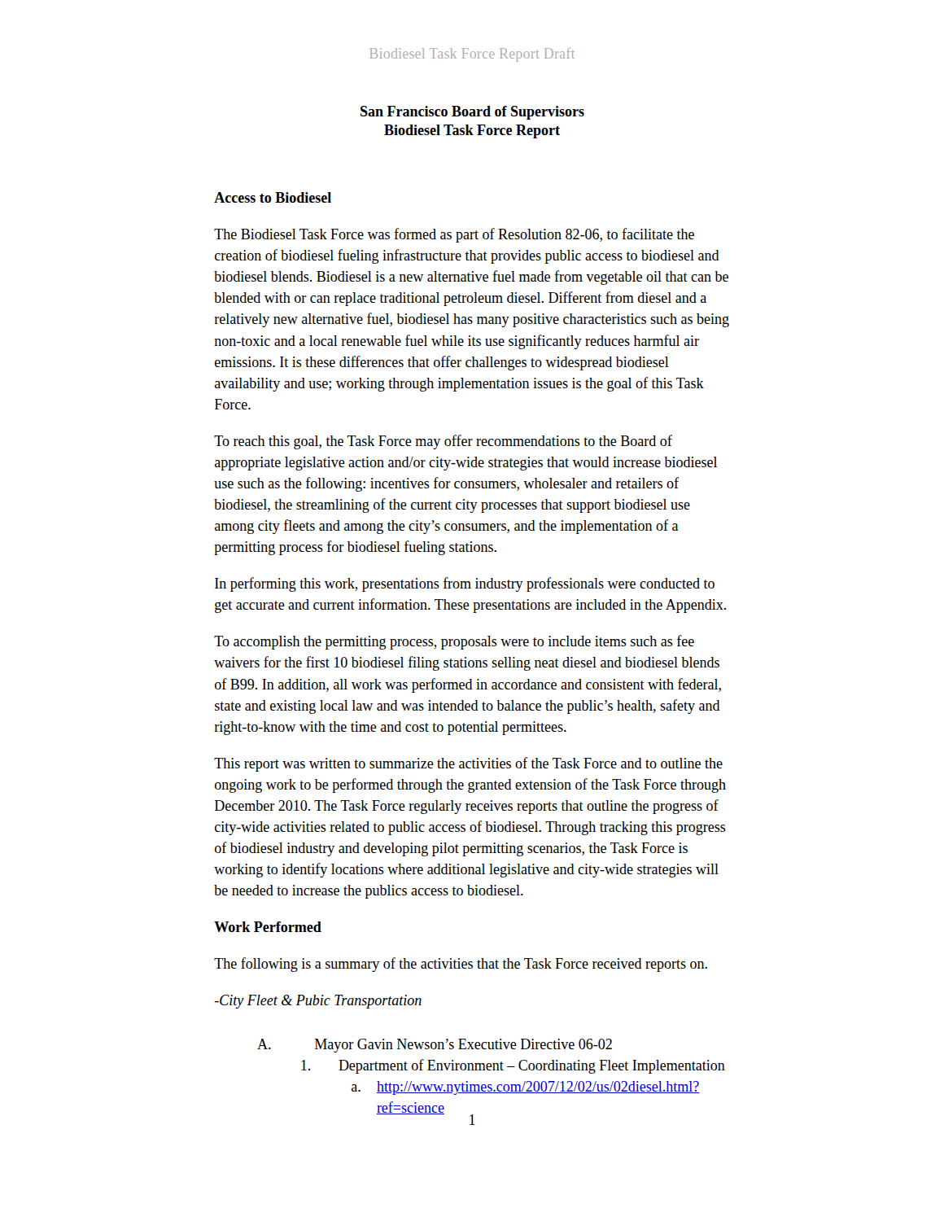Biodiesel Task Force Report Draft
San Francisco Board of Supervisors
Biodiesel Task Force Report
Access to Biodiesel
The Biodiesel Task Force was formed as part of Resolution 82-06, to facilitate the creation of biodiesel fueling infrastructure that provides public access to biodiesel and biodiesel blends. Biodiesel is a new alternative fuel made from vegetable oil that can be blended with or can replace traditional petroleum diesel. Different from diesel and a relatively new alternative fuel, biodiesel has many positive characteristics such as being non-toxic and a local renewable fuel while its use significantly reduces harmful air emissions. It is these differences that offer challenges to widespread biodiesel availability and use; working through implementation issues is the goal of this Task Force.
To reach this goal, the Task Force may offer recommendations to the Board of appropriate legislative action and/or city-wide strategies that would increase biodiesel use such as the following: incentives for consumers, wholesaler and retailers of biodiesel, the streamlining of the current city processes that support biodiesel use among city fleets and among the city’s consumers, and the implementation of a permitting process for biodiesel fueling stations.
In performing this work, presentations from industry professionals were conducted to get accurate and current information. These presentations are included in the Appendix.
To accomplish the permitting process, proposals were to include items such as fee waivers for the first 10 biodiesel filing stations selling neat diesel and biodiesel blends of B99. In addition, all work was performed in accordance and consistent with federal, state and existing local law and was intended to balance the public’s health, safety and right-to-know with the time and cost to potential permittees.
This report was written to summarize the activities of the Task Force and to outline the ongoing work to be performed through the granted extension of the Task Force through December 2010. The Task Force regularly receives reports that outline the progress of city-wide activities related to public access of biodiesel. Through tracking this progress of biodiesel industry and developing pilot permitting scenarios, the Task Force is working to identify locations where additional legislative and city-wide strategies will be needed to increase the publics access to biodiesel.
Work Performed
The following is a summary of the activities that the Task Force received reports on.
-City Fleet & Pubic Transportation
A. Mayor Gavin Newson’s Executive Directive 06-02
1. Department of Environment – Coordinating Fleet Implementation
a. http://www.nytimes.com/2007/12/02/us/02diesel.html?ref=science
1